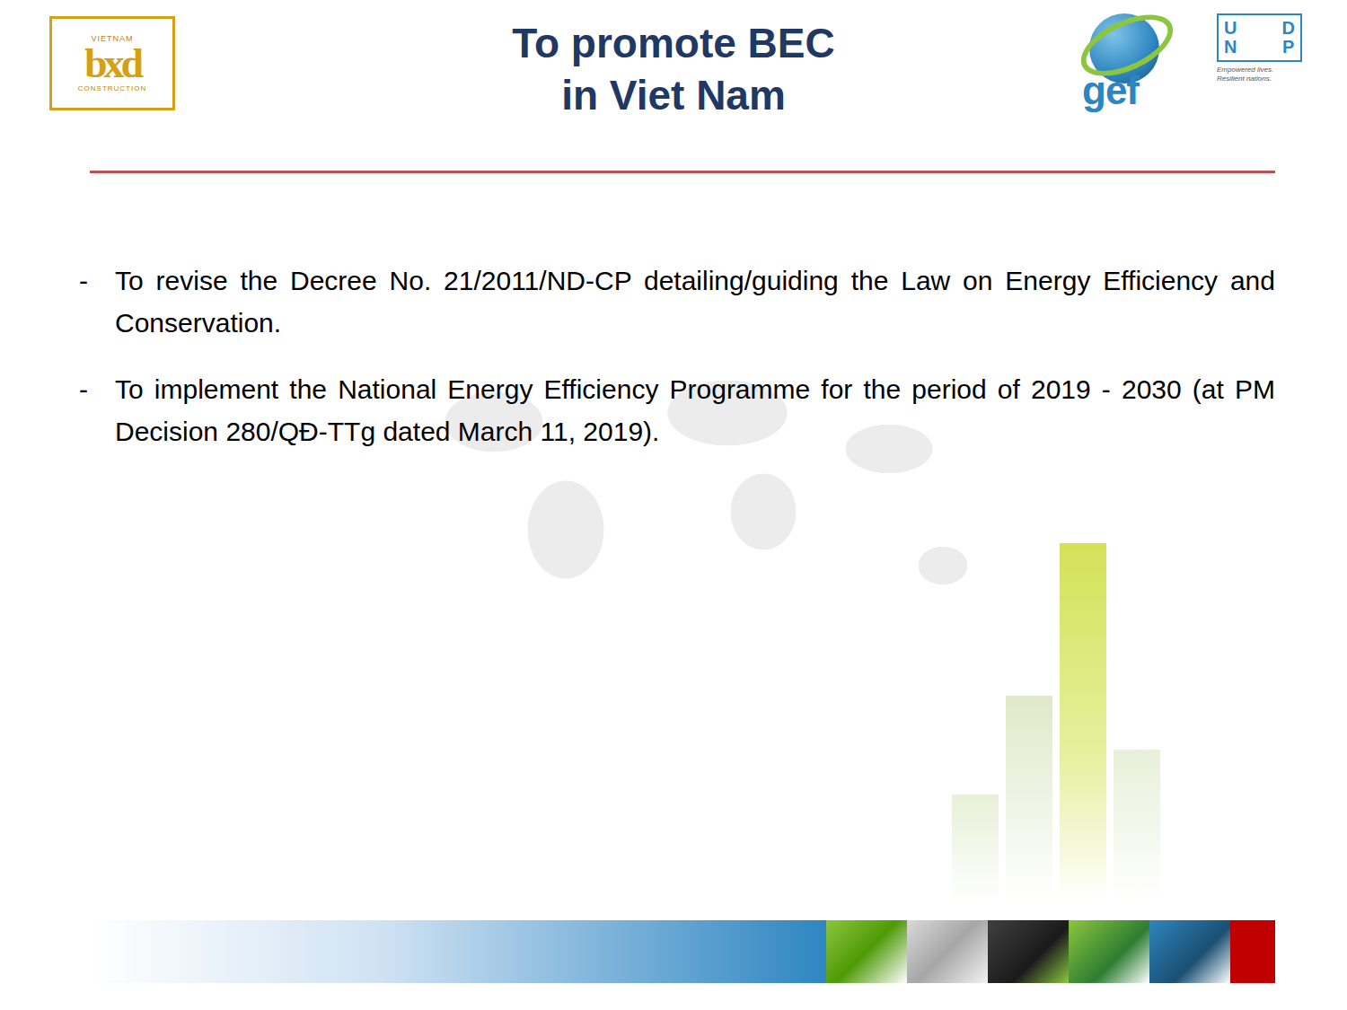VIETNAM
bxd
CONSTRUCTION
To promote BEC
in Viet Nam
gef
U
N
D
P
Empowered lives.
Resilient nations.
To revise the Decree No. 21/2011/ND-CP detailing/guiding the Law on Energy Efficiency and Conservation.
To implement the National Energy Efficiency Programme for the period of 2019 - 2030 (at PM Decision 280/QĐ-TTg dated March 11, 2019).
3